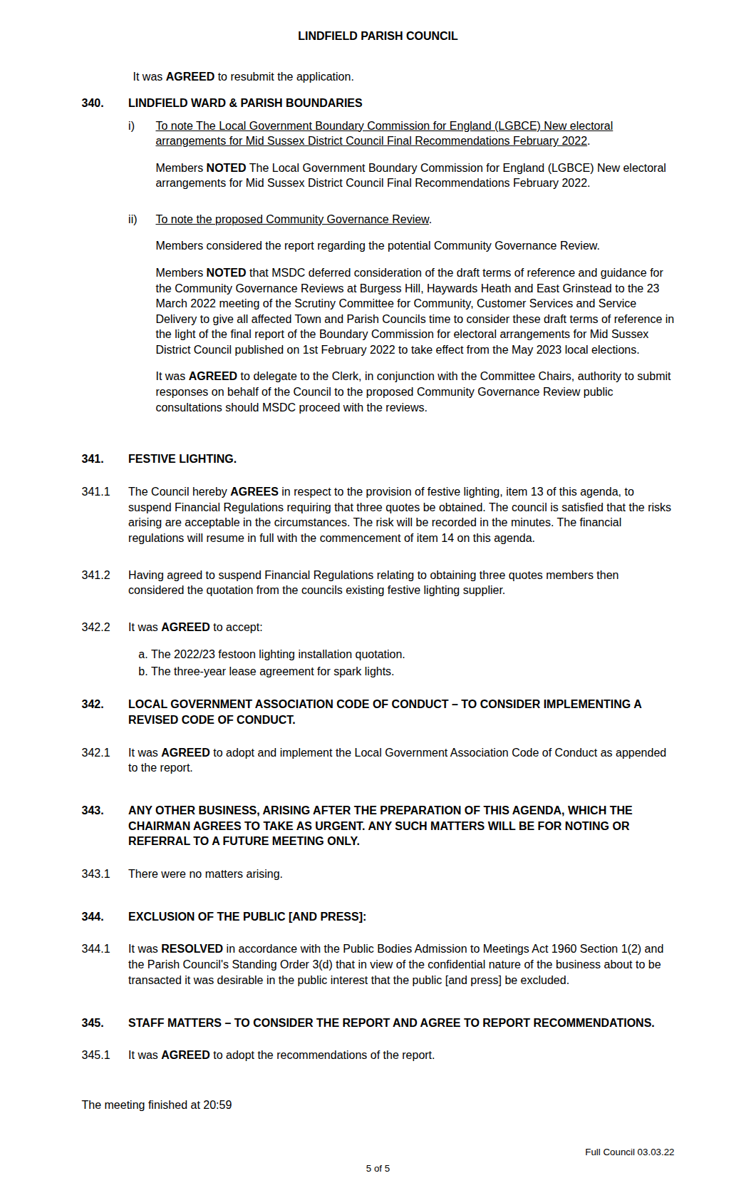LINDFIELD PARISH COUNCIL
It was AGREED to resubmit the application.
340.
Lindfield Ward & Parish Boundaries
i)
To note The Local Government Boundary Commission for England (LGBCE) New electoral arrangements for Mid Sussex District Council Final Recommendations February 2022.
Members NOTED The Local Government Boundary Commission for England (LGBCE) New electoral arrangements for Mid Sussex District Council Final Recommendations February 2022.
ii)
To note the proposed Community Governance Review.
Members considered the report regarding the potential Community Governance Review.
Members NOTED that MSDC deferred consideration of the draft terms of reference and guidance for the Community Governance Reviews at Burgess Hill, Haywards Heath and East Grinstead to the 23 March 2022 meeting of the Scrutiny Committee for Community, Customer Services and Service Delivery to give all affected Town and Parish Councils time to consider these draft terms of reference in the light of the final report of the Boundary Commission for electoral arrangements for Mid Sussex District Council published on 1st February 2022 to take effect from the May 2023 local elections.
It was AGREED to delegate to the Clerk, in conjunction with the Committee Chairs, authority to submit responses on behalf of the Council to the proposed Community Governance Review public consultations should MSDC proceed with the reviews.
341.
Festive Lighting.
341.1
The Council hereby AGREES in respect to the provision of festive lighting, item 13 of this agenda, to suspend Financial Regulations requiring that three quotes be obtained. The council is satisfied that the risks arising are acceptable in the circumstances. The risk will be recorded in the minutes. The financial regulations will resume in full with the commencement of item 14 on this agenda.
341.2
Having agreed to suspend Financial Regulations relating to obtaining three quotes members then considered the quotation from the councils existing festive lighting supplier.
342.2
It was AGREED to accept:
The 2022/23 festoon lighting installation quotation.
The three-year lease agreement for spark lights.
342.
Local Government Association Code of Conduct – To consider implementing a revised Code of Conduct.
342.1
It was AGREED to adopt and implement the Local Government Association Code of Conduct as appended to the report.
343.
Any other business, arising after the preparation of this agenda, which the Chairman agrees to take as urgent. Any such matters will be for noting or referral to a future meeting only.
343.1
There were no matters arising.
344.
Exclusion of the Public [and Press]:
344.1
It was RESOLVED in accordance with the Public Bodies Admission to Meetings Act 1960 Section 1(2) and the Parish Council's Standing Order 3(d) that in view of the confidential nature of the business about to be transacted it was desirable in the public interest that the public [and press] be excluded.
345.
Staff Matters – To consider the report and agree to report recommendations.
345.1
It was AGREED to adopt the recommendations of the report.
The meeting finished at 20:59
Full Council 03.03.22
5 of 5